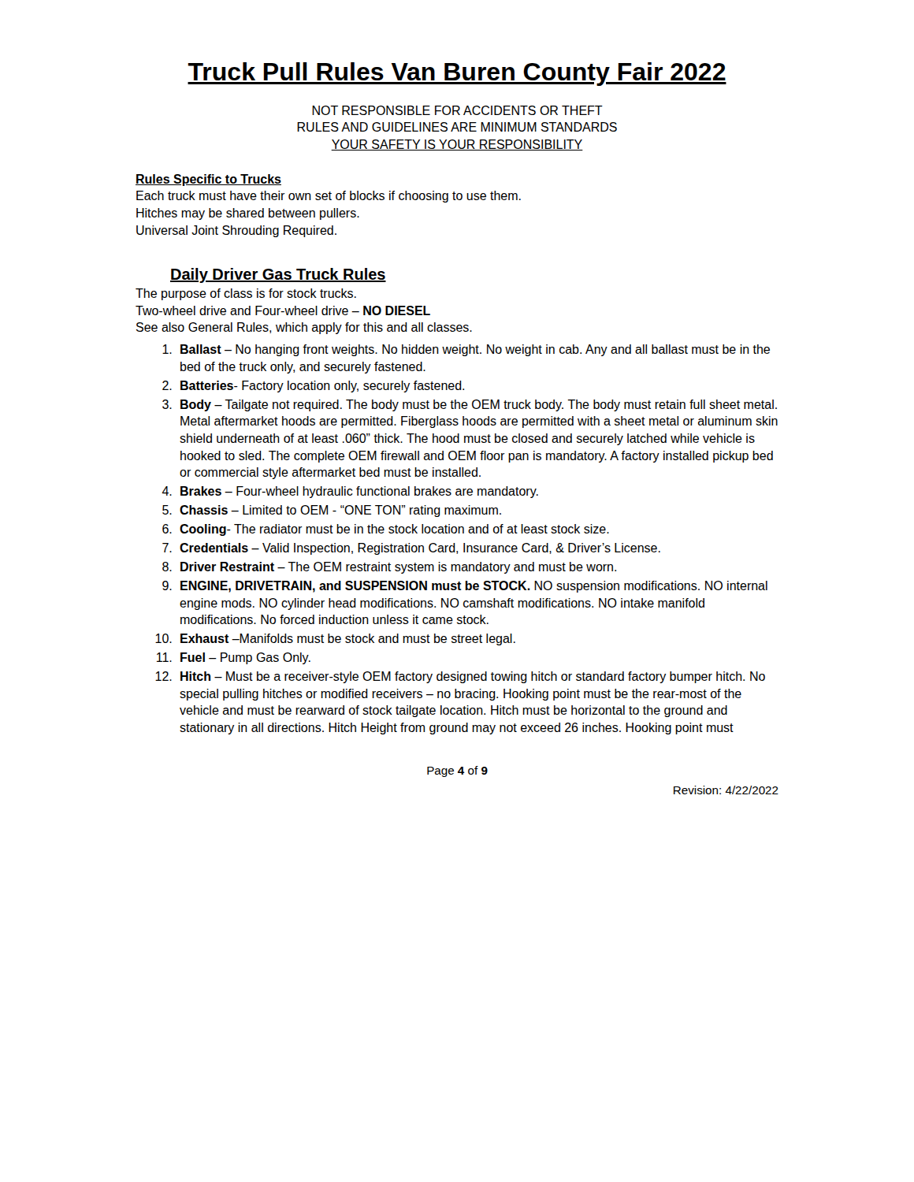Truck Pull Rules Van Buren County Fair 2022
NOT RESPONSIBLE FOR ACCIDENTS OR THEFT
RULES AND GUIDELINES ARE MINIMUM STANDARDS
YOUR SAFETY IS YOUR RESPONSIBILITY
Rules Specific to Trucks
Each truck must have their own set of blocks if choosing to use them.
Hitches may be shared between pullers.
Universal Joint Shrouding Required.
Daily Driver Gas Truck Rules
The purpose of class is for stock trucks.
Two-wheel drive and Four-wheel drive – NO DIESEL
See also General Rules, which apply for this and all classes.
Ballast – No hanging front weights. No hidden weight. No weight in cab. Any and all ballast must be in the bed of the truck only, and securely fastened.
Batteries- Factory location only, securely fastened.
Body – Tailgate not required. The body must be the OEM truck body. The body must retain full sheet metal. Metal aftermarket hoods are permitted. Fiberglass hoods are permitted with a sheet metal or aluminum skin shield underneath of at least .060” thick. The hood must be closed and securely latched while vehicle is hooked to sled. The complete OEM firewall and OEM floor pan is mandatory. A factory installed pickup bed or commercial style aftermarket bed must be installed.
Brakes – Four-wheel hydraulic functional brakes are mandatory.
Chassis – Limited to OEM - “ONE TON” rating maximum.
Cooling- The radiator must be in the stock location and of at least stock size.
Credentials – Valid Inspection, Registration Card, Insurance Card, & Driver’s License.
Driver Restraint – The OEM restraint system is mandatory and must be worn.
ENGINE, DRIVETRAIN, and SUSPENSION must be STOCK. NO suspension modifications. NO internal engine mods. NO cylinder head modifications. NO camshaft modifications. NO intake manifold modifications. No forced induction unless it came stock.
Exhaust –Manifolds must be stock and must be street legal.
Fuel – Pump Gas Only.
Hitch – Must be a receiver-style OEM factory designed towing hitch or standard factory bumper hitch. No special pulling hitches or modified receivers – no bracing. Hooking point must be the rear-most of the vehicle and must be rearward of stock tailgate location. Hitch must be horizontal to the ground and stationary in all directions. Hitch Height from ground may not exceed 26 inches. Hooking point must
Page 4 of 9
Revision: 4/22/2022